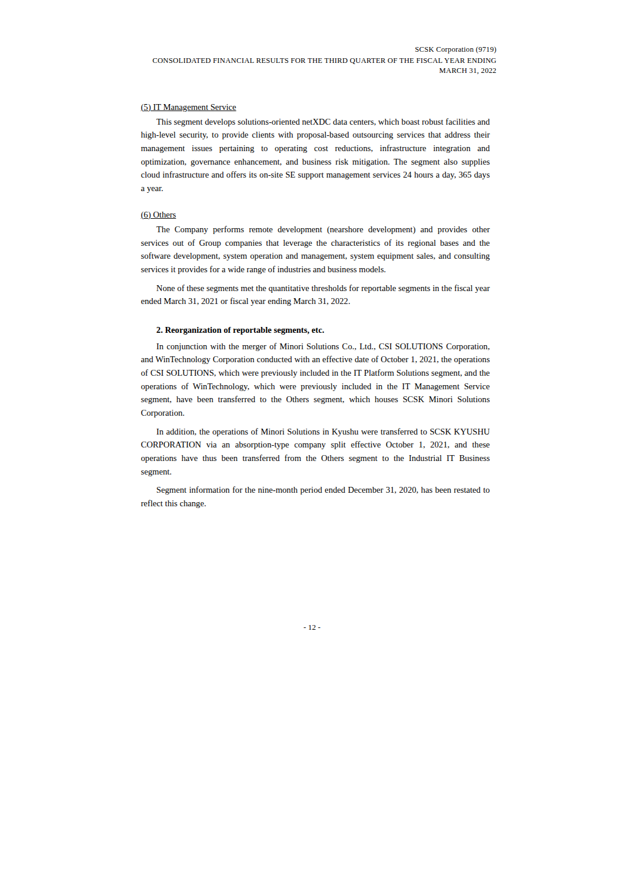SCSK Corporation (9719)
CONSOLIDATED FINANCIAL RESULTS FOR THE THIRD QUARTER OF THE FISCAL YEAR ENDING MARCH 31, 2022
(5) IT Management Service
This segment develops solutions-oriented netXDC data centers, which boast robust facilities and high-level security, to provide clients with proposal-based outsourcing services that address their management issues pertaining to operating cost reductions, infrastructure integration and optimization, governance enhancement, and business risk mitigation. The segment also supplies cloud infrastructure and offers its on-site SE support management services 24 hours a day, 365 days a year.
(6) Others
The Company performs remote development (nearshore development) and provides other services out of Group companies that leverage the characteristics of its regional bases and the software development, system operation and management, system equipment sales, and consulting services it provides for a wide range of industries and business models.
None of these segments met the quantitative thresholds for reportable segments in the fiscal year ended March 31, 2021 or fiscal year ending March 31, 2022.
2. Reorganization of reportable segments, etc.
In conjunction with the merger of Minori Solutions Co., Ltd., CSI SOLUTIONS Corporation, and WinTechnology Corporation conducted with an effective date of October 1, 2021, the operations of CSI SOLUTIONS, which were previously included in the IT Platform Solutions segment, and the operations of WinTechnology, which were previously included in the IT Management Service segment, have been transferred to the Others segment, which houses SCSK Minori Solutions Corporation.
In addition, the operations of Minori Solutions in Kyushu were transferred to SCSK KYUSHU CORPORATION via an absorption-type company split effective October 1, 2021, and these operations have thus been transferred from the Others segment to the Industrial IT Business segment.
Segment information for the nine-month period ended December 31, 2020, has been restated to reflect this change.
- 12 -